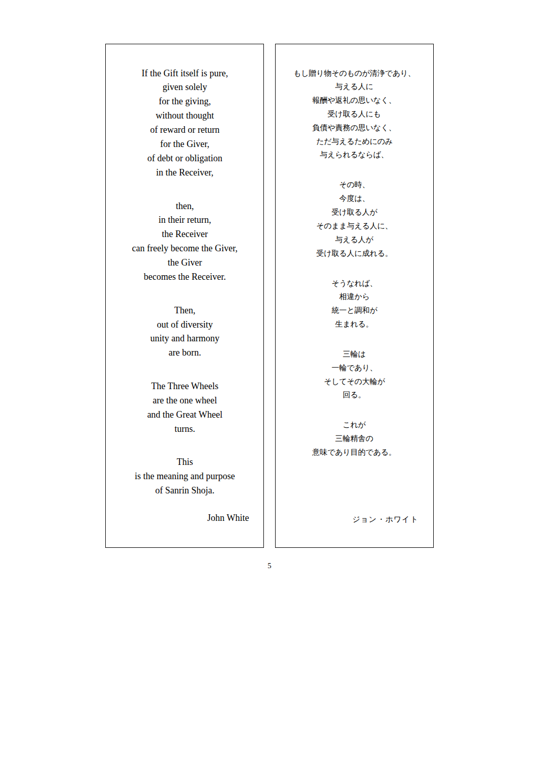If the Gift itself is pure,
given solely
for the giving,
without thought
of reward or return
for the Giver,
of debt or obligation
in the Receiver,
then,
in their return,
the Receiver
can freely become the Giver,
the Giver
becomes the Receiver.
Then,
out of diversity
unity and harmony
are born.
The Three Wheels
are the one wheel
and the Great Wheel
turns.
This
is the meaning and purpose
of Sanrin Shoja.
John White
もし贈り物そのものが清浄であり、
与える人に
報酬や返礼の思いなく、
受け取る人にも
負債や責務の思いなく、
ただ与えるためにのみ
与えられるならば、
その時、
今度は、
受け取る人が
そのまま与える人に、
与える人が
受け取る人に成れる。
そうなれば、
相違から
統一と調和が
生まれる。
三輪は
一輪であり、
そしてその大輪が
回る。
これが
三輪精舎の
意味であり目的である。
ジョン・ホワイト
5